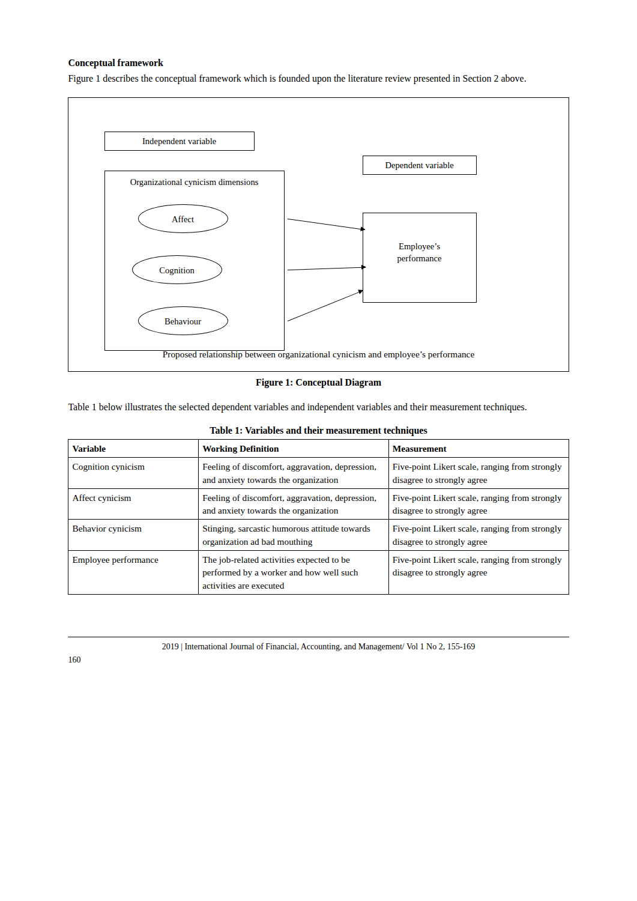Conceptual framework
Figure 1 describes the conceptual framework which is founded upon the literature review presented in Section 2 above.
Independent variable
Dependent variable
Organizational cynicism dimensions
Affect
Cognition
Behaviour
Employee’s
performance
Proposed relationship between organizational cynicism and employee’s performance
Figure 1: Conceptual Diagram
Table 1 below illustrates the selected dependent variables and independent variables and their measurement techniques.
Table 1: Variables and their measurement techniques
| Variable | Working Definition | Measurement |
| --- | --- | --- |
| Cognition cynicism | Feeling of discomfort, aggravation, depression, and anxiety towards the organization | Five-point Likert scale, ranging from strongly disagree to strongly agree |
| Affect cynicism | Feeling of discomfort, aggravation, depression, and anxiety towards the organization | Five-point Likert scale, ranging from strongly disagree to strongly agree |
| Behavior cynicism | Stinging, sarcastic humorous attitude towards organization ad bad mouthing | Five-point Likert scale, ranging from strongly disagree to strongly agree |
| Employee performance | The job-related activities expected to be performed by a worker and how well such activities are executed | Five-point Likert scale, ranging from strongly disagree to strongly agree |
2019 | International Journal of Financial, Accounting, and Management/ Vol 1 No 2, 155-169
160